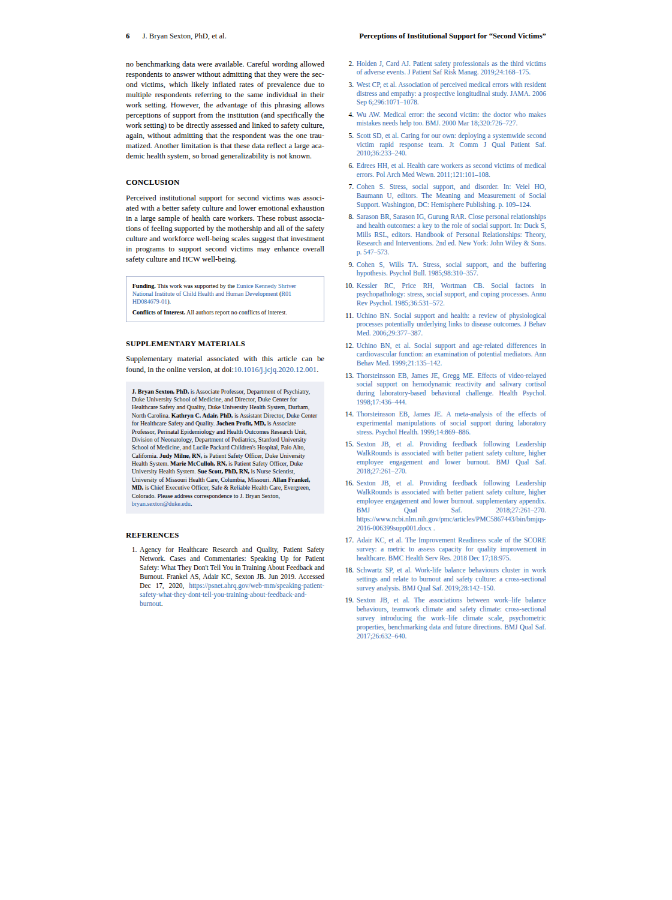6 J. Bryan Sexton, PhD, et al.
Perceptions of Institutional Support for “Second Victims”
no benchmarking data were available. Careful wording allowed respondents to answer without admitting that they were the second victims, which likely inflated rates of prevalence due to multiple respondents referring to the same individual in their work setting. However, the advantage of this phrasing allows perceptions of support from the institution (and specifically the work setting) to be directly assessed and linked to safety culture, again, without admitting that the respondent was the one traumatized. Another limitation is that these data reflect a large academic health system, so broad generalizability is not known.
CONCLUSION
Perceived institutional support for second victims was associated with a better safety culture and lower emotional exhaustion in a large sample of health care workers. These robust associations of feeling supported by the mothership and all of the safety culture and workforce well-being scales suggest that investment in programs to support second victims may enhance overall safety culture and HCW well-being.
Funding. This work was supported by the Eunice Kennedy Shriver National Institute of Child Health and Human Development (R01 HD084679-01).
Conflicts of Interest. All authors report no conflicts of interest.
SUPPLEMENTARY MATERIALS
Supplementary material associated with this article can be found, in the online version, at doi:10.1016/j.jcjq.2020.12.001.
J. Bryan Sexton, PhD, is Associate Professor, Department of Psychiatry, Duke University School of Medicine, and Director, Duke Center for Healthcare Safety and Quality, Duke University Health System, Durham, North Carolina. Kathryn C. Adair, PhD, is Assistant Director, Duke Center for Healthcare Safety and Quality. Jochen Profit, MD, is Associate Professor, Perinatal Epidemiology and Health Outcomes Research Unit, Division of Neonatology, Department of Pediatrics, Stanford University School of Medicine, and Lucile Packard Children's Hospital, Palo Alto, California. Judy Milne, RN, is Patient Safety Officer, Duke University Health System. Marie McCulloh, RN, is Patient Safety Officer, Duke University Health System. Sue Scott, PhD, RN, is Nurse Scientist, University of Missouri Health Care, Columbia, Missouri. Allan Frankel, MD, is Chief Executive Officer, Safe & Reliable Health Care, Evergreen, Colorado. Please address correspondence to J. Bryan Sexton, bryan.sexton@duke.edu.
REFERENCES
Agency for Healthcare Research and Quality, Patient Safety Network. Cases and Commentaries: Speaking Up for Patient Safety: What They Don't Tell You in Training About Feedback and Burnout. Frankel AS, Adair KC, Sexton JB. Jun 2019. Accessed Dec 17, 2020, https://psnet.ahrq.gov/web-mm/speaking-patient-safety-what-they-dont-tell-you-training-about-feedback-and-burnout.
Holden J, Card AJ. Patient safety professionals as the third victims of adverse events. J Patient Saf Risk Manag. 2019;24:168–175.
West CP, et al. Association of perceived medical errors with resident distress and empathy: a prospective longitudinal study. JAMA. 2006 Sep 6;296:1071–1078.
Wu AW. Medical error: the second victim: the doctor who makes mistakes needs help too. BMJ. 2000 Mar 18;320:726–727.
Scott SD, et al. Caring for our own: deploying a systemwide second victim rapid response team. Jt Comm J Qual Patient Saf. 2010;36:233–240.
Edrees HH, et al. Health care workers as second victims of medical errors. Pol Arch Med Wewn. 2011;121:101–108.
Cohen S. Stress, social support, and disorder. In: Veiel HO, Baumann U, editors. The Meaning and Measurement of Social Support. Washington, DC: Hemisphere Publishing. p. 109–124.
Sarason BR, Sarason IG, Gurung RAR. Close personal relationships and health outcomes: a key to the role of social support. In: Duck S, Mills RSL, editors. Handbook of Personal Relationships: Theory, Research and Interventions. 2nd ed. New York: John Wiley & Sons. p. 547–573.
Cohen S, Wills TA. Stress, social support, and the buffering hypothesis. Psychol Bull. 1985;98:310–357.
Kessler RC, Price RH, Wortman CB. Social factors in psychopathology: stress, social support, and coping processes. Annu Rev Psychol. 1985;36:531–572.
Uchino BN. Social support and health: a review of physiological processes potentially underlying links to disease outcomes. J Behav Med. 2006;29:377–387.
Uchino BN, et al. Social support and age-related differences in cardiovascular function: an examination of potential mediators. Ann Behav Med. 1999;21:135–142.
Thorsteinsson EB, James JE, Gregg ME. Effects of video-relayed social support on hemodynamic reactivity and salivary cortisol during laboratory-based behavioral challenge. Health Psychol. 1998;17:436–444.
Thorsteinsson EB, James JE. A meta-analysis of the effects of experimental manipulations of social support during laboratory stress. Psychol Health. 1999;14:869–886.
Sexton JB, et al. Providing feedback following Leadership WalkRounds is associated with better patient safety culture, higher employee engagement and lower burnout. BMJ Qual Saf. 2018;27:261–270.
Sexton JB, et al. Providing feedback following Leadership WalkRounds is associated with better patient safety culture, higher employee engagement and lower burnout. supplementary appendix. BMJ Qual Saf. 2018;27:261–270. https://www.ncbi.nlm.nih.gov/pmc/articles/PMC5867443/bin/bmjqs-2016-006399supp001.docx .
Adair KC, et al. The Improvement Readiness scale of the SCORE survey: a metric to assess capacity for quality improvement in healthcare. BMC Health Serv Res. 2018 Dec 17;18:975.
Schwartz SP, et al. Work-life balance behaviours cluster in work settings and relate to burnout and safety culture: a cross-sectional survey analysis. BMJ Qual Saf. 2019;28:142–150.
Sexton JB, et al. The associations between work–life balance behaviours, teamwork climate and safety climate: cross-sectional survey introducing the work–life climate scale, psychometric properties, benchmarking data and future directions. BMJ Qual Saf. 2017;26:632–640.